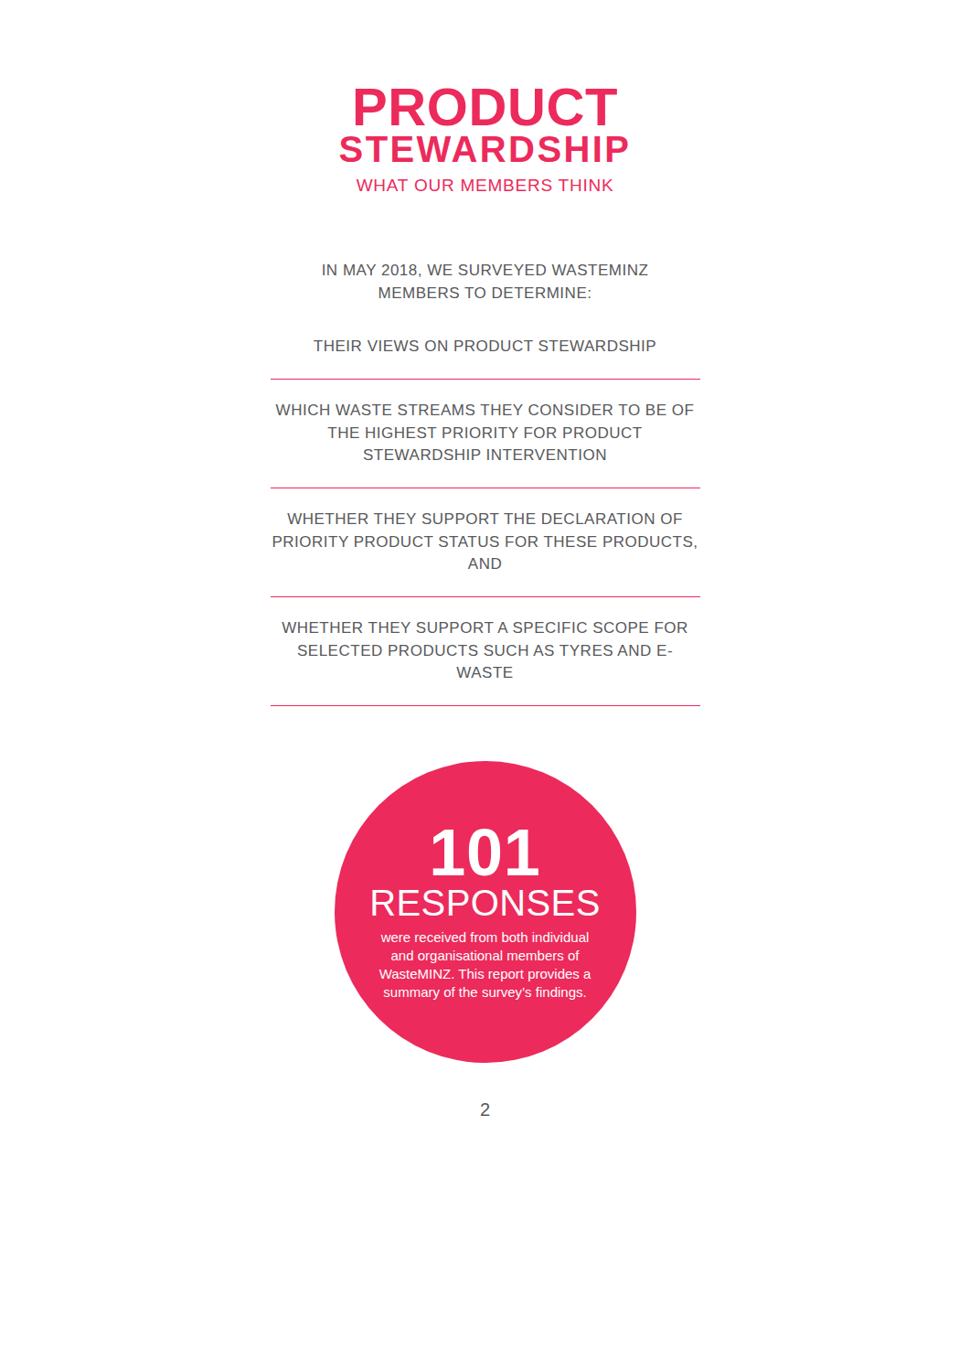PRODUCT STEWARDSHIP
WHAT OUR MEMBERS THINK
In May 2018, we surveyed WasteMINZ members to determine:
Their views on product stewardship
Which waste streams they consider to be of the highest priority for product stewardship intervention
Whether they support the declaration of priority product status for these products, and
Whether they support a specific scope for selected products such as tyres and e-waste
101 RESPONSES
were received from both individual and organisational members of WasteMINZ. This report provides a summary of the survey’s findings.
2